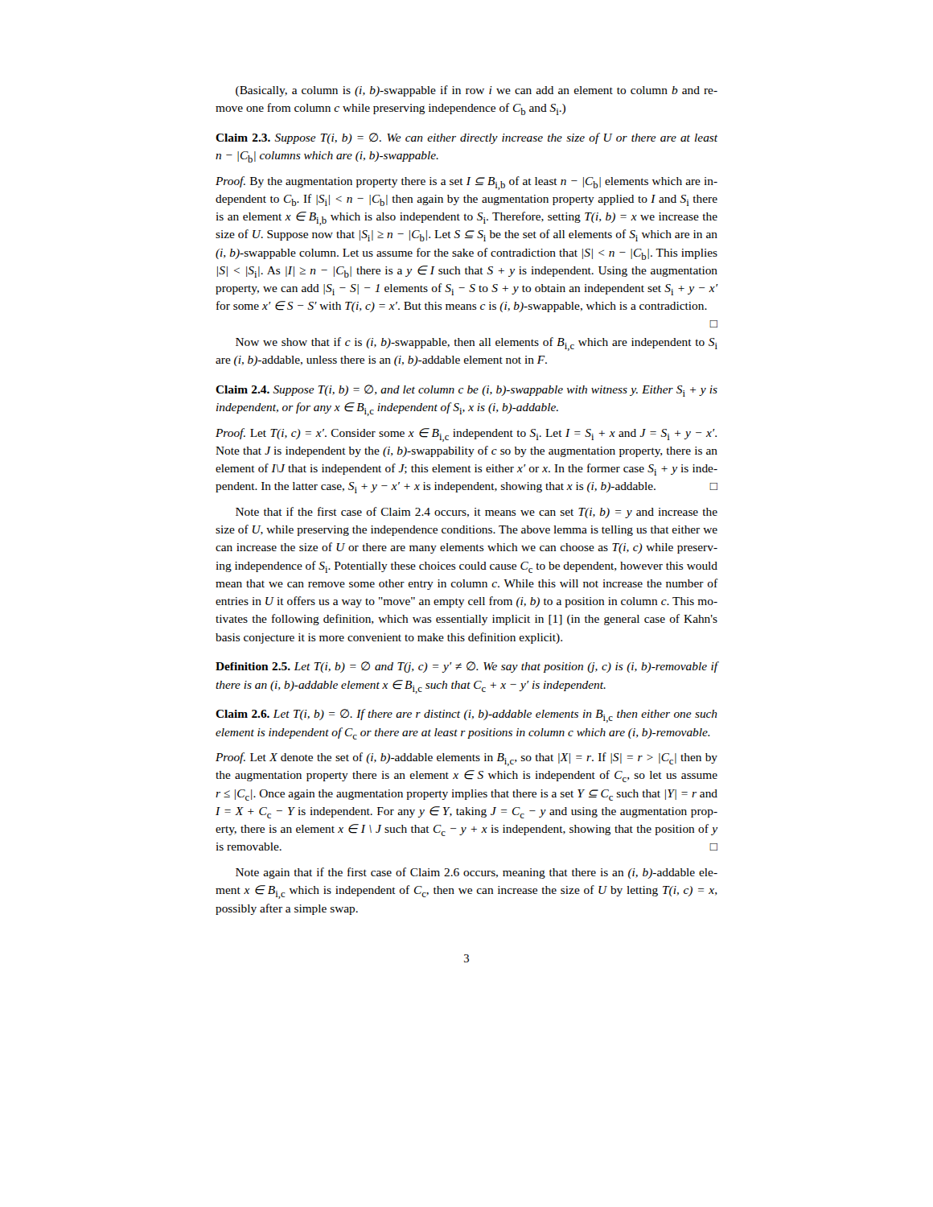(Basically, a column is (i, b)-swappable if in row i we can add an element to column b and remove one from column c while preserving independence of Cb and Si.)
Claim 2.3. Suppose T(i, b) = ∅. We can either directly increase the size of U or there are at least n − |Cb| columns which are (i, b)-swappable.
Proof. By the augmentation property there is a set I ⊆ Bi,b of at least n − |Cb| elements which are independent to Cb. If |Si| < n − |Cb| then again by the augmentation property applied to I and Si there is an element x ∈ Bi,b which is also independent to Si. Therefore, setting T(i, b) = x we increase the size of U. Suppose now that |Si| ≥ n − |Cb|. Let S ⊆ Si be the set of all elements of Si which are in an (i, b)-swappable column. Let us assume for the sake of contradiction that |S| < n − |Cb|. This implies |S| < |Si|. As |I| ≥ n − |Cb| there is a y ∈ I such that S + y is independent. Using the augmentation property, we can add |Si − S| − 1 elements of Si − S to S + y to obtain an independent set Si + y − x′ for some x′ ∈ S − S′ with T(i, c) = x′. But this means c is (i, b)-swappable, which is a contradiction. □
Now we show that if c is (i, b)-swappable, then all elements of Bi,c which are independent to Si are (i, b)-addable, unless there is an (i, b)-addable element not in F.
Claim 2.4. Suppose T(i, b) = ∅, and let column c be (i, b)-swappable with witness y. Either Si + y is independent, or for any x ∈ Bi,c independent of Si, x is (i, b)-addable.
Proof. Let T(i, c) = x′. Consider some x ∈ Bi,c independent to Si. Let I = Si + x and J = Si + y − x′. Note that J is independent by the (i, b)-swappability of c so by the augmentation property, there is an element of I\J that is independent of J; this element is either x′ or x. In the former case Si + y is independent. In the latter case, Si + y − x′ + x is independent, showing that x is (i, b)-addable. □
Note that if the first case of Claim 2.4 occurs, it means we can set T(i, b) = y and increase the size of U, while preserving the independence conditions. The above lemma is telling us that either we can increase the size of U or there are many elements which we can choose as T(i, c) while preserving independence of Si. Potentially these choices could cause Cc to be dependent, however this would mean that we can remove some other entry in column c. While this will not increase the number of entries in U it offers us a way to "move" an empty cell from (i, b) to a position in column c. This motivates the following definition, which was essentially implicit in [1] (in the general case of Kahn's basis conjecture it is more convenient to make this definition explicit).
Definition 2.5. Let T(i, b) = ∅ and T(j, c) = y′ ≠ ∅. We say that position (j, c) is (i, b)-removable if there is an (i, b)-addable element x ∈ Bi,c such that Cc + x − y′ is independent.
Claim 2.6. Let T(i, b) = ∅. If there are r distinct (i, b)-addable elements in Bi,c then either one such element is independent of Cc or there are at least r positions in column c which are (i, b)-removable.
Proof. Let X denote the set of (i, b)-addable elements in Bi,c, so that |X| = r. If |S| = r > |Cc| then by the augmentation property there is an element x ∈ S which is independent of Cc, so let us assume r ≤ |Cc|. Once again the augmentation property implies that there is a set Y ⊆ Cc such that |Y| = r and I = X + Cc − Y is independent. For any y ∈ Y, taking J = Cc − y and using the augmentation property, there is an element x ∈ I \ J such that Cc − y + x is independent, showing that the position of y is removable. □
Note again that if the first case of Claim 2.6 occurs, meaning that there is an (i, b)-addable element x ∈ Bi,c which is independent of Cc, then we can increase the size of U by letting T(i, c) = x, possibly after a simple swap.
3